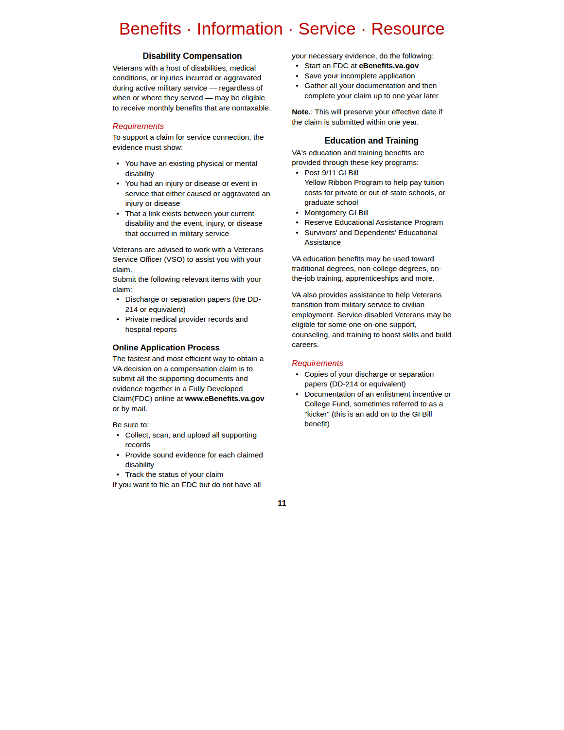Benefits · Information · Service · Resource
Disability Compensation
Veterans with a host of disabilities, medical conditions, or injuries incurred or aggravated during active military service — regardless of when or where they served — may be eligible to receive monthly benefits that are nontaxable.
Requirements
To support a claim for service connection, the evidence must show:
You have an existing physical or mental disability
You had an injury or disease or event in service that either caused or aggravated an injury or disease
That a link exists between your current disability and the event, injury, or disease that occurred in military service
Veterans are advised to work with a Veterans Service Officer (VSO) to assist you with your claim.
Submit the following relevant items with your claim:
Discharge or separation papers (the DD-214 or equivalent)
Private medical provider records and hospital reports
Online Application Process
The fastest and most efficient way to obtain a VA decision on a compensation claim is to submit all the supporting documents and evidence together in a Fully Developed Claim(FDC) online at www.eBenefits.va.gov or by mail.
Be sure to:
Collect, scan, and upload all supporting records
Provide sound evidence for each claimed disability
Track the status of your claim
If you want to file an FDC but do not have all
your necessary evidence, do the following:
Start an FDC at eBenefits.va.gov
Save your incomplete application
Gather all your documentation and then complete your claim up to one year later
Note.: This will preserve your effective date if the claim is submitted within one year.
Education and Training
VA's education and training benefits are provided through these key programs:
Post-9/11 GI Bill
Yellow Ribbon Program to help pay tuition costs for private or out-of-state schools, or graduate school
Montgomery GI Bill
Reserve Educational Assistance Program
Survivors' and Dependents' Educational Assistance
VA education benefits may be used toward traditional degrees, non-college degrees, on-the-job training, apprenticeships and more.
VA also provides assistance to help Veterans transition from military service to civilian employment. Service-disabled Veterans may be eligible for some one-on-one support, counseling, and training to boost skills and build careers.
Requirements
Copies of your discharge or separation papers (DD-214 or equivalent)
Documentation of an enlistment incentive or College Fund, sometimes referred to as a "kicker" (this is an add on to the GI Bill benefit)
11